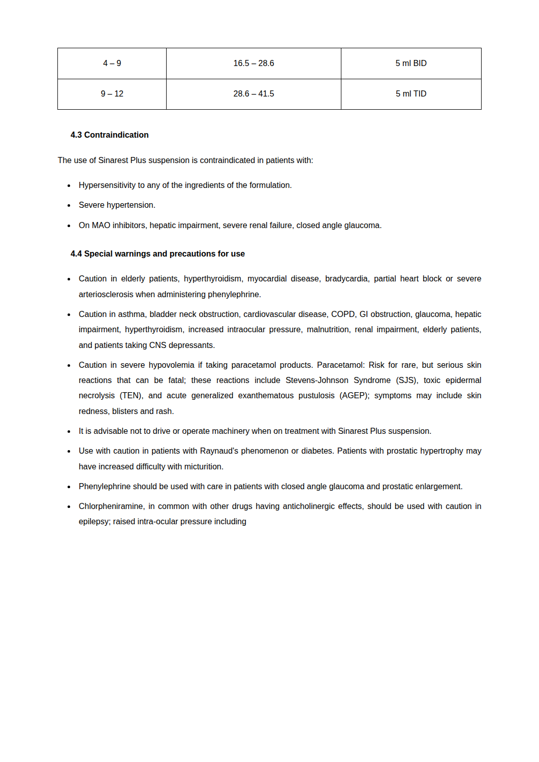| 4 – 9 | 16.5 – 28.6 | 5 ml BID |
| 9 – 12 | 28.6 – 41.5 | 5 ml TID |
4.3 Contraindication
The use of Sinarest Plus suspension is contraindicated in patients with:
Hypersensitivity to any of the ingredients of the formulation.
Severe hypertension.
On MAO inhibitors, hepatic impairment, severe renal failure, closed angle glaucoma.
4.4 Special warnings and precautions for use
Caution in elderly patients, hyperthyroidism, myocardial disease, bradycardia, partial heart block or severe arteriosclerosis when administering phenylephrine.
Caution in asthma, bladder neck obstruction, cardiovascular disease, COPD, GI obstruction, glaucoma, hepatic impairment, hyperthyroidism, increased intraocular pressure, malnutrition, renal impairment, elderly patients, and patients taking CNS depressants.
Caution in severe hypovolemia if taking paracetamol products. Paracetamol: Risk for rare, but serious skin reactions that can be fatal; these reactions include Stevens-Johnson Syndrome (SJS), toxic epidermal necrolysis (TEN), and acute generalized exanthematous pustulosis (AGEP); symptoms may include skin redness, blisters and rash.
It is advisable not to drive or operate machinery when on treatment with Sinarest Plus suspension.
Use with caution in patients with Raynaud's phenomenon or diabetes. Patients with prostatic hypertrophy may have increased difficulty with micturition.
Phenylephrine should be used with care in patients with closed angle glaucoma and prostatic enlargement.
Chlorpheniramine, in common with other drugs having anticholinergic effects, should be used with caution in epilepsy; raised intra-ocular pressure including